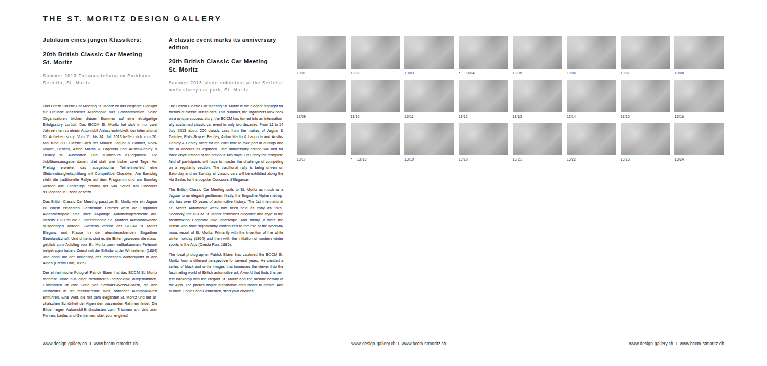The St. Moritz Design Gallery
Jubiläum eines jungen Klassikers:
20th British Classic Car Meeting
St. Moritz
Sommer 2013 Fotoausstellung im Parkhaus Serletta, St. Moritz.
A classic event marks its anniversary edition
20th British Classic Car Meeting
St. Moritz
Summer 2013 photo exhibition at the Serletta multi-storey car park, St. Moritz.
Das British Classic Car Meeting St. Moritz ist das elegante Highlight für Freunde klassischer Automobile aus Grossbritannien. Seine Organisatoren blicken diesen Sommer auf eine einzigartige Erfolgsstory zurück: Das BCCM St. Moritz hat sich in nur zwei Jahrzehnten zu einem Automobil-Anlass entwickelt, der international für Aufsehen sorgt. Vom 11. bis 14. Juli 2013 treffen sich zum 20. Mal rund 200 Classic Cars der Marken Jaguar & Daimler, Rolls-Royce, Bentley, Aston Martin & Lagonda und Austin-Healey & Healey zu Ausfahrten und «Concours d'Elégance». Die Jubiläumsausgabe dauert drei statt wie bisher zwei Tage: Am Freitag erwartet das ausgebuchte Teilnehmerfeld eine Gleichmässigkeitsprüfung mit Competition-Charakter. Am Samstag steht die traditionelle Rallye auf dem Programm und am Sonntag werden alle Fahrzeuge entlang der Via Serlas am Concours d'Elégance in Szene gesetzt.
Das British Classic Car Meeting passt zu St. Moritz wie ein Jaguar zu einem eleganten Gentleman: Erstens weist die Engadiner Alpenmetropole eine über 80-jährige Automobilgeschichte auf. Bereits 1929 ist die 1. Internationale St. Moritzer Automobilwoche ausgetragen worden. Zweitens vereint das BCCM St. Moritz Eleganz und Klasse in der atemberaubenden Engadiner Seenlandschaft. Und drittens sind es die Briten gewesen, die massgeblich zum Aufstieg von St. Moritz zum weltbekannten Ferienort beigetragen haben. Zuerst mit der Erfindung der Winterferien (1864) und dann mit der Initiierung des modernen Wintersports in den Alpen (Cresta Run, 1885).
Der einheimische Fotograf Patrick Blarer hat das BCCM St. Moritz mehrere Jahre aus einer besonderen Perspektive aufgenommen. Entstanden ist eine Serie von Schwarz-Weiss-Bildern, die den Betrachter in die faszinierende Welt britischer Automobilkunst entführen. Eine Welt, die mit dem eleganten St. Moritz und der archaischen Schönheit der Alpen den passenden Rahmen findet. Die Bilder regen Automobil-Enthusiasten zum Träumen an. Und zum Fahren. Ladies and Gentlemen, start your engines!
The British Classic Car Meeting St. Moritz is the elegant highlight for friends of classic British cars. This summer, the organizers look back on a unique success story: the BCCM has turned into an internationally acclaimed classic car event in only two decades. From 11 to 14 July 2013 about 200 classic cars from the makes of Jaguar & Daimler, Rolls-Royce, Bentley, Aston Martin & Lagonda and Austin-Healey & Healey meet for the 20th time to take part in outings and the «Concours d'Elégance». The anniversary edition will last for three days instead of the previous two days: On Friday the complete field of participants will have to master the challenge of competing on a regularity section. The traditional rally is being driven on Saturday and on Sunday all classic cars will be exhibited along the Via Serlas for the popular Concours d'Elégance.
The British Classic Car Meeting suits to St. Moritz as much as a Jaguar to an elegant gentleman: firstly, the Engadine Alpine metropolis has over 80 years of automotive history. The 1st International St. Moritz Automobile week has been held as early as 1929. Secondly, the BCCM St. Moritz combines elegance and style in the breathtaking Engadine lake landscape. And thirdly, it were the British who have significantly contributed to the rise of the world-famous resort of St. Moritz. Primarily with the invention of the white winter holiday (1864) and then with the initiation of modern winter sports in the Alps (Cresta Run, 1885).
The local photographer Patrick Blarer has captured the BCCM St. Moritz from a different perspective for several years. He created a series of black and white images that immerses the viewer into the fascinating world of British automotive art. A world that finds the perfect backdrop with the elegant St. Moritz and the archaic beauty of the Alps. The photos inspire automobile enthusiasts to dream. And to drive. Ladies and Gentlemen, start your engines!
13/01
13/02
13/03
*13/04
13/05
13/06
13/07
13/08
13/09
13/10
13/11
13/12
13/13
13/14
13/15
13/16
13/17
*13/18
13/19
13/20
13/21
13/22
13/23
13/24
www.design-gallery.ch I www.bccm-stmoritz.ch www.design-gallery.ch I www.bccm-stmoritz.ch www.design-gallery.ch I www.bccm-stmoritz.ch